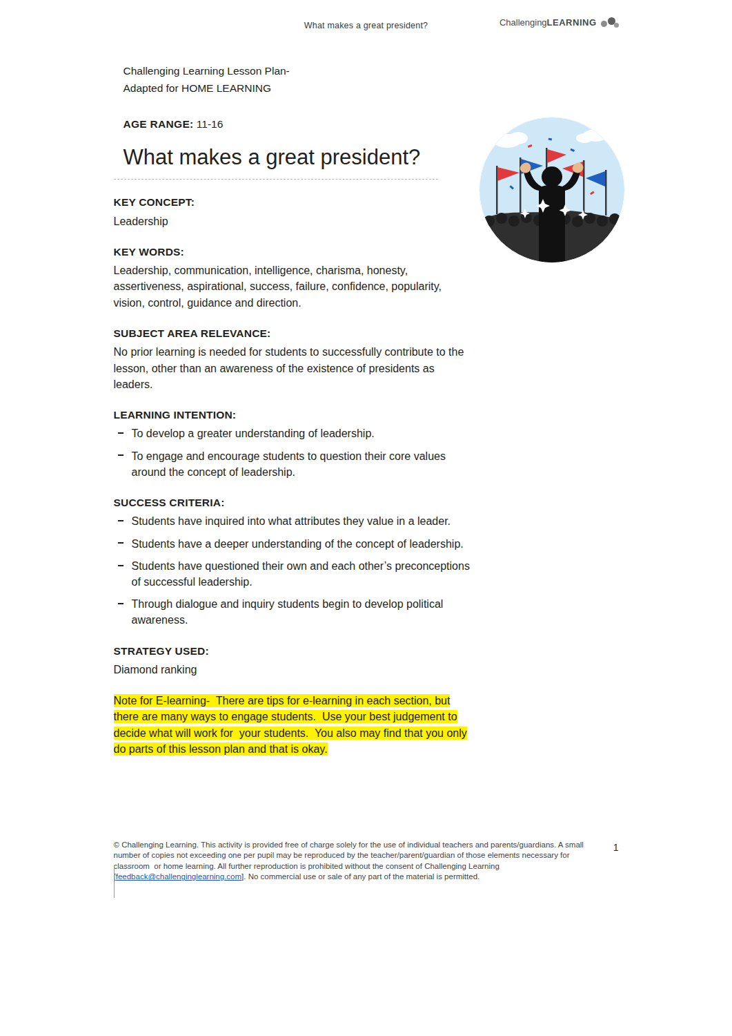What makes a great president? Challenging LEARNING
Challenging Learning Lesson Plan-
Adapted for HOME LEARNING
AGE RANGE: 11-16
What makes a great president?
KEY CONCEPT:
Leadership
KEY WORDS:
Leadership, communication, intelligence, charisma, honesty, assertiveness, aspirational, success, failure, confidence, popularity, vision, control, guidance and direction.
SUBJECT AREA RELEVANCE:
No prior learning is needed for students to successfully contribute to the lesson, other than an awareness of the existence of presidents as leaders.
LEARNING INTENTION:
To develop a greater understanding of leadership.
To engage and encourage students to question their core values around the concept of leadership.
SUCCESS CRITERIA:
Students have inquired into what attributes they value in a leader.
Students have a deeper understanding of the concept of leadership.
Students have questioned their own and each other’s preconceptions of successful leadership.
Through dialogue and inquiry students begin to develop political awareness.
STRATEGY USED:
Diamond ranking
Note for E-learning- There are tips for e-learning in each section, but there are many ways to engage students. Use your best judgement to decide what will work for your students. You also may find that you only do parts of this lesson plan and that is okay.
© Challenging Learning. This activity is provided free of charge solely for the use of individual teachers and parents/guardians. A small number of copies not exceeding one per pupil may be reproduced by the teacher/parent/guardian of those elements necessary for classroom or home learning. All further reproduction is prohibited without the consent of Challenging Learning [feedback@challenginglearning.com]. No commercial use or sale of any part of the material is permitted.
1